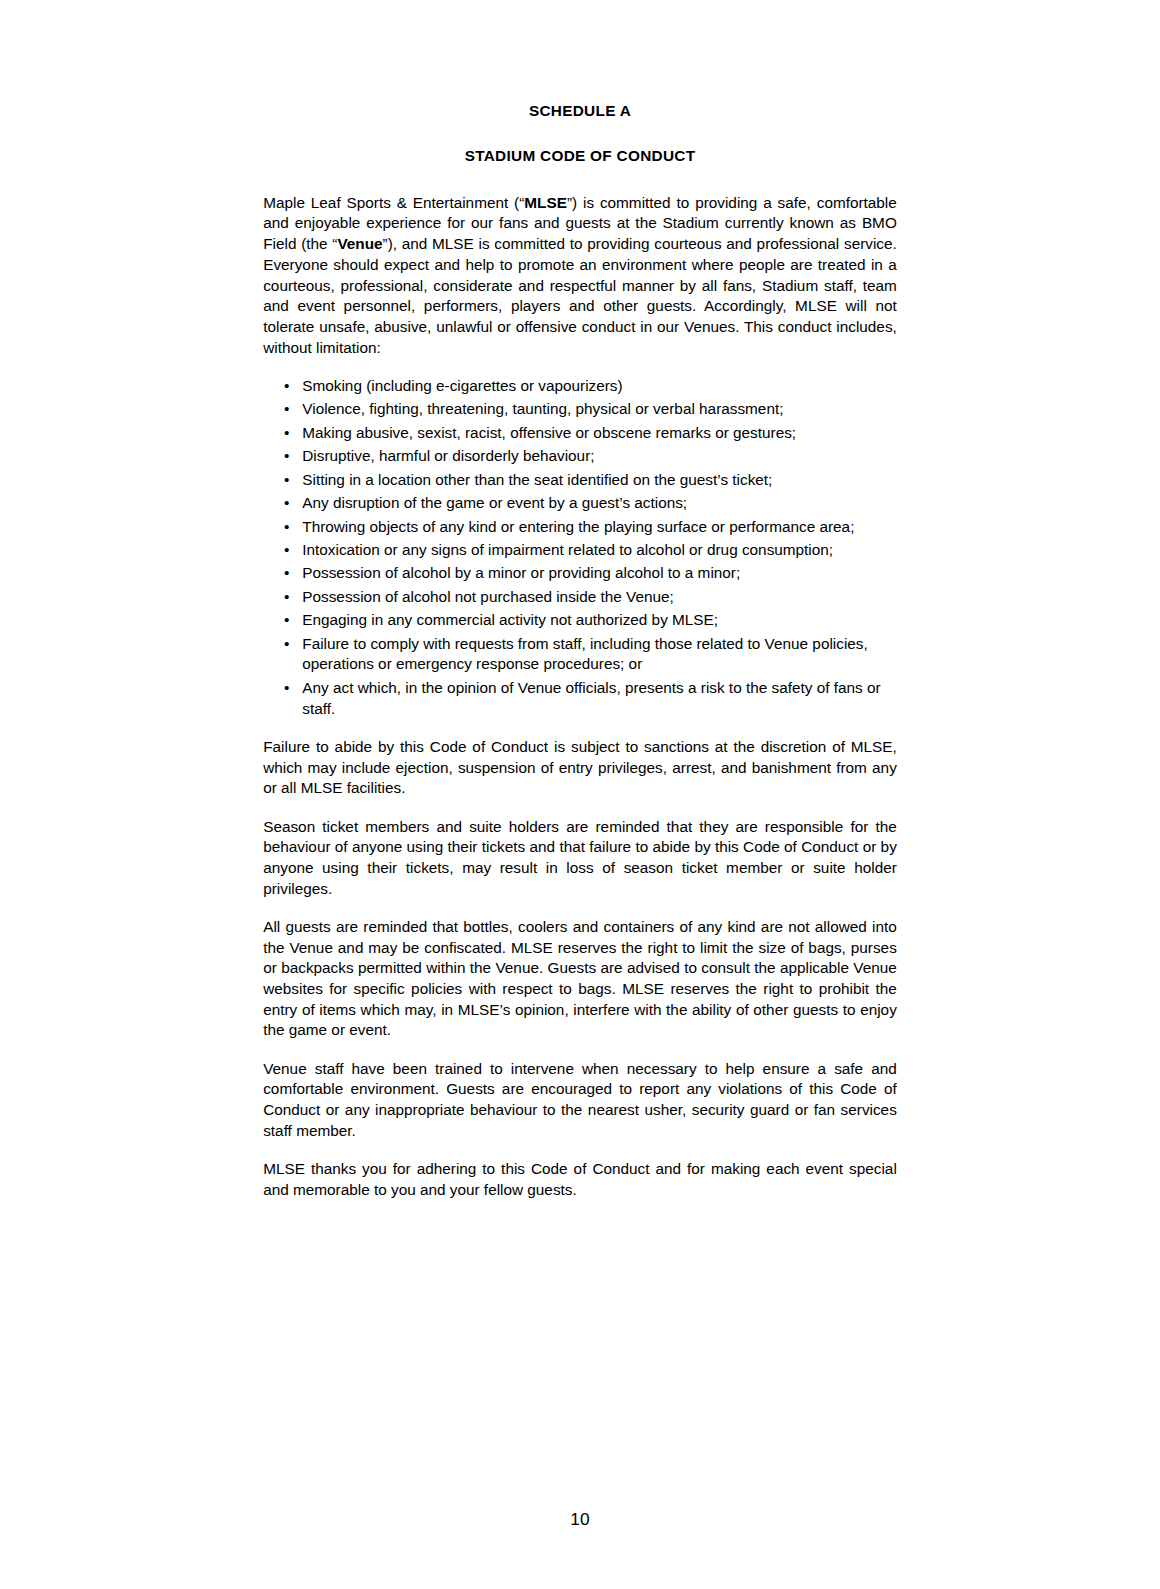SCHEDULE A
STADIUM CODE OF CONDUCT
Maple Leaf Sports & Entertainment (“MLSE”) is committed to providing a safe, comfortable and enjoyable experience for our fans and guests at the Stadium currently known as BMO Field (the “Venue”), and MLSE is committed to providing courteous and professional service. Everyone should expect and help to promote an environment where people are treated in a courteous, professional, considerate and respectful manner by all fans, Stadium staff, team and event personnel, performers, players and other guests. Accordingly, MLSE will not tolerate unsafe, abusive, unlawful or offensive conduct in our Venues. This conduct includes, without limitation:
Smoking (including e-cigarettes or vapourizers)
Violence, fighting, threatening, taunting, physical or verbal harassment;
Making abusive, sexist, racist, offensive or obscene remarks or gestures;
Disruptive, harmful or disorderly behaviour;
Sitting in a location other than the seat identified on the guest’s ticket;
Any disruption of the game or event by a guest’s actions;
Throwing objects of any kind or entering the playing surface or performance area;
Intoxication or any signs of impairment related to alcohol or drug consumption;
Possession of alcohol by a minor or providing alcohol to a minor;
Possession of alcohol not purchased inside the Venue;
Engaging in any commercial activity not authorized by MLSE;
Failure to comply with requests from staff, including those related to Venue policies, operations or emergency response procedures; or
Any act which, in the opinion of Venue officials, presents a risk to the safety of fans or staff.
Failure to abide by this Code of Conduct is subject to sanctions at the discretion of MLSE, which may include ejection, suspension of entry privileges, arrest, and banishment from any or all MLSE facilities.
Season ticket members and suite holders are reminded that they are responsible for the behaviour of anyone using their tickets and that failure to abide by this Code of Conduct or by anyone using their tickets, may result in loss of season ticket member or suite holder privileges.
All guests are reminded that bottles, coolers and containers of any kind are not allowed into the Venue and may be confiscated. MLSE reserves the right to limit the size of bags, purses or backpacks permitted within the Venue. Guests are advised to consult the applicable Venue websites for specific policies with respect to bags. MLSE reserves the right to prohibit the entry of items which may, in MLSE’s opinion, interfere with the ability of other guests to enjoy the game or event.
Venue staff have been trained to intervene when necessary to help ensure a safe and comfortable environment. Guests are encouraged to report any violations of this Code of Conduct or any inappropriate behaviour to the nearest usher, security guard or fan services staff member.
MLSE thanks you for adhering to this Code of Conduct and for making each event special and memorable to you and your fellow guests.
10